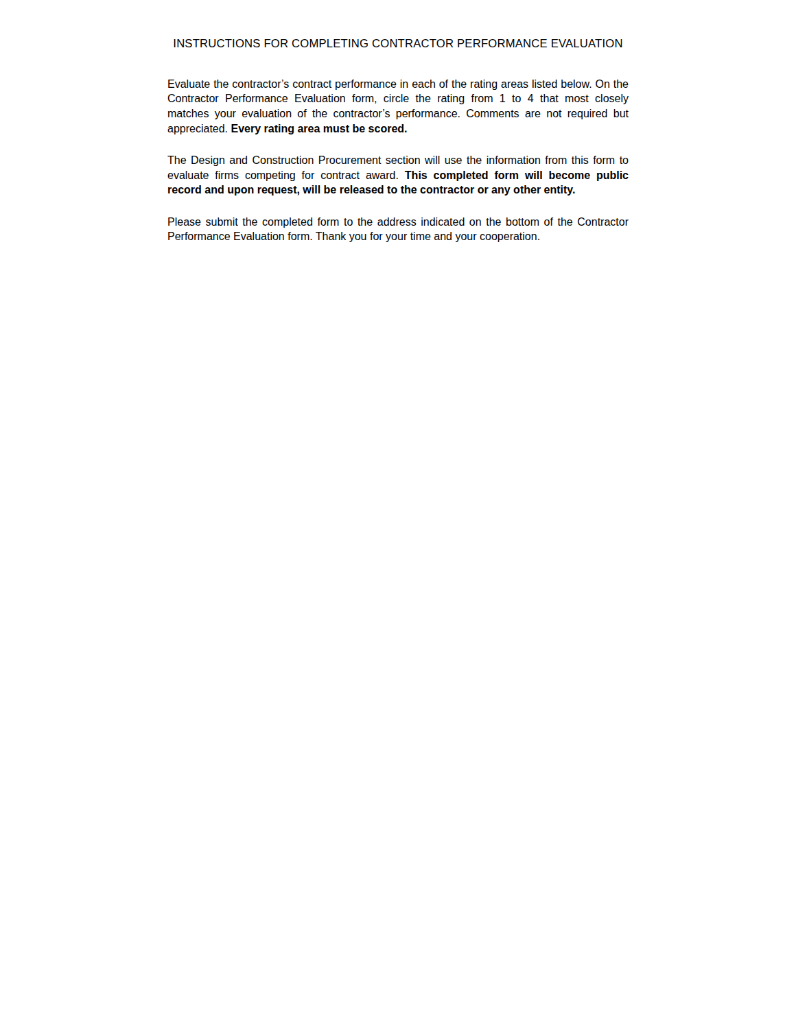INSTRUCTIONS FOR COMPLETING CONTRACTOR PERFORMANCE EVALUATION
Evaluate the contractor’s contract performance in each of the rating areas listed below. On the Contractor Performance Evaluation form, circle the rating from 1 to 4 that most closely matches your evaluation of the contractor’s performance. Comments are not required but appreciated. Every rating area must be scored.
The Design and Construction Procurement section will use the information from this form to evaluate firms competing for contract award. This completed form will become public record and upon request, will be released to the contractor or any other entity.
Please submit the completed form to the address indicated on the bottom of the Contractor Performance Evaluation form. Thank you for your time and your cooperation.